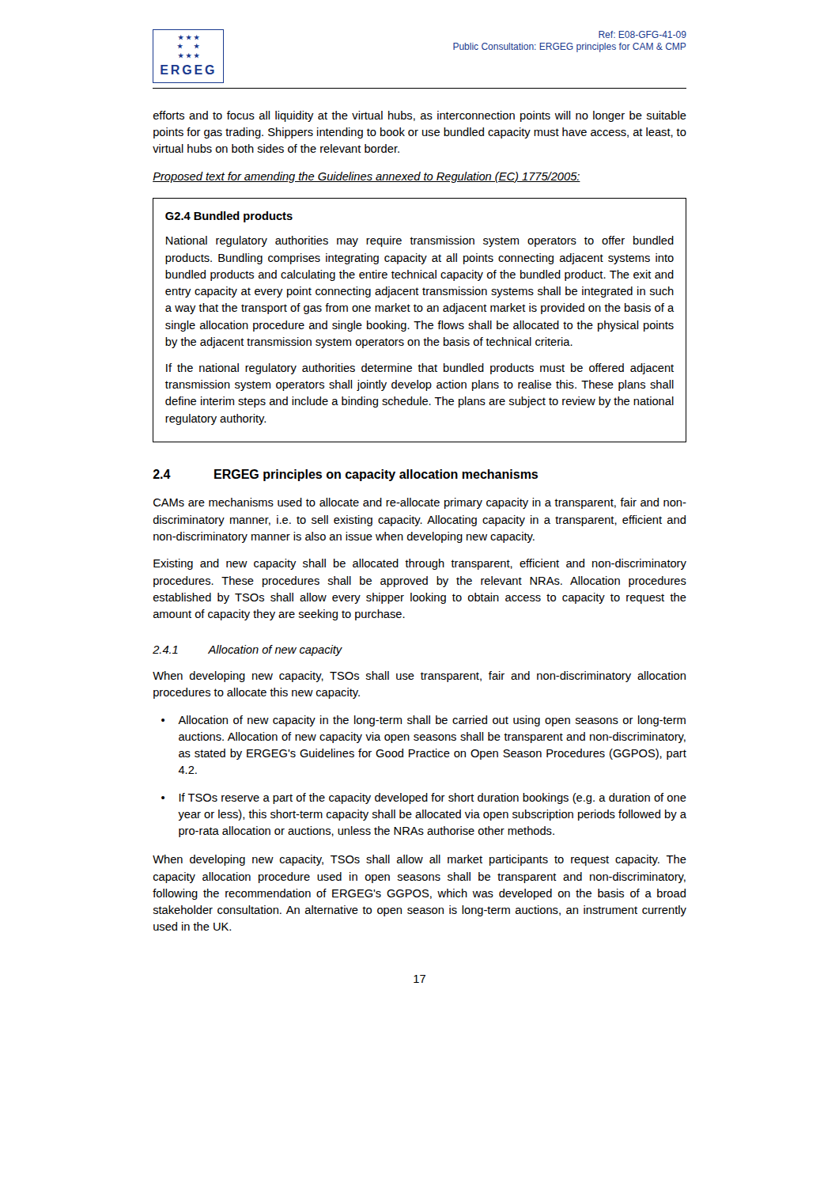★ ★ ★
★ ★
★ ★ ★ ERGEG
Ref: E08-GFG-41-09
Public Consultation: ERGEG principles for CAM & CMP
efforts and to focus all liquidity at the virtual hubs, as interconnection points will no longer be suitable points for gas trading. Shippers intending to book or use bundled capacity must have access, at least, to virtual hubs on both sides of the relevant border.
Proposed text for amending the Guidelines annexed to Regulation (EC) 1775/2005:
G2.4 Bundled products
National regulatory authorities may require transmission system operators to offer bundled products. Bundling comprises integrating capacity at all points connecting adjacent systems into bundled products and calculating the entire technical capacity of the bundled product. The exit and entry capacity at every point connecting adjacent transmission systems shall be integrated in such a way that the transport of gas from one market to an adjacent market is provided on the basis of a single allocation procedure and single booking. The flows shall be allocated to the physical points by the adjacent transmission system operators on the basis of technical criteria.
If the national regulatory authorities determine that bundled products must be offered adjacent transmission system operators shall jointly develop action plans to realise this. These plans shall define interim steps and include a binding schedule. The plans are subject to review by the national regulatory authority.
2.4 ERGEG principles on capacity allocation mechanisms
CAMs are mechanisms used to allocate and re-allocate primary capacity in a transparent, fair and non-discriminatory manner, i.e. to sell existing capacity. Allocating capacity in a transparent, efficient and non-discriminatory manner is also an issue when developing new capacity.
Existing and new capacity shall be allocated through transparent, efficient and non-discriminatory procedures. These procedures shall be approved by the relevant NRAs. Allocation procedures established by TSOs shall allow every shipper looking to obtain access to capacity to request the amount of capacity they are seeking to purchase.
2.4.1 Allocation of new capacity
When developing new capacity, TSOs shall use transparent, fair and non-discriminatory allocation procedures to allocate this new capacity.
Allocation of new capacity in the long-term shall be carried out using open seasons or long-term auctions. Allocation of new capacity via open seasons shall be transparent and non-discriminatory, as stated by ERGEG's Guidelines for Good Practice on Open Season Procedures (GGPOS), part 4.2.
If TSOs reserve a part of the capacity developed for short duration bookings (e.g. a duration of one year or less), this short-term capacity shall be allocated via open subscription periods followed by a pro-rata allocation or auctions, unless the NRAs authorise other methods.
When developing new capacity, TSOs shall allow all market participants to request capacity. The capacity allocation procedure used in open seasons shall be transparent and non-discriminatory, following the recommendation of ERGEG's GGPOS, which was developed on the basis of a broad stakeholder consultation. An alternative to open season is long-term auctions, an instrument currently used in the UK.
17